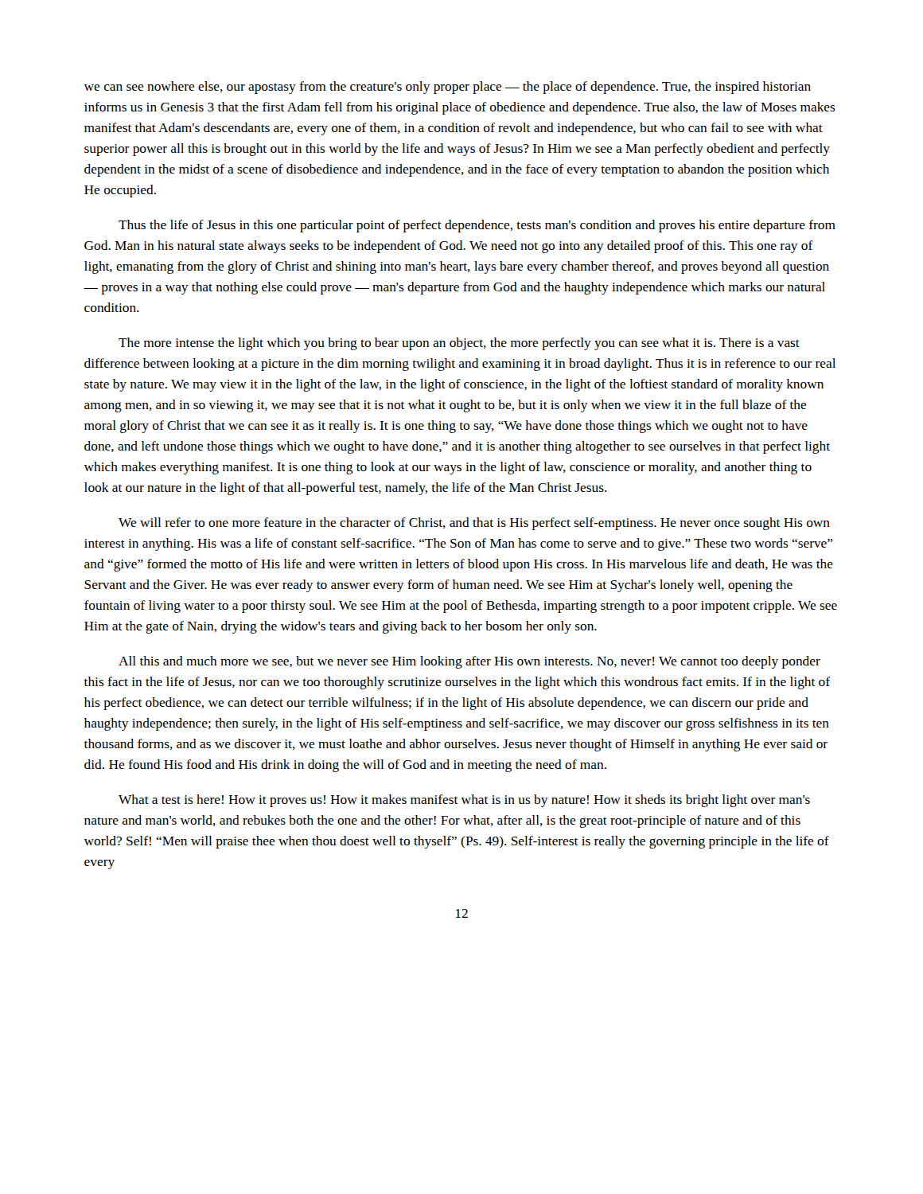we can see nowhere else, our apostasy from the creature's only proper place — the place of dependence. True, the inspired historian informs us in Genesis 3 that the first Adam fell from his original place of obedience and dependence. True also, the law of Moses makes manifest that Adam's descendants are, every one of them, in a condition of revolt and independence, but who can fail to see with what superior power all this is brought out in this world by the life and ways of Jesus? In Him we see a Man perfectly obedient and perfectly dependent in the midst of a scene of disobedience and independence, and in the face of every temptation to abandon the position which He occupied.
Thus the life of Jesus in this one particular point of perfect dependence, tests man's condition and proves his entire departure from God. Man in his natural state always seeks to be independent of God. We need not go into any detailed proof of this. This one ray of light, emanating from the glory of Christ and shining into man's heart, lays bare every chamber thereof, and proves beyond all question — proves in a way that nothing else could prove — man's departure from God and the haughty independence which marks our natural condition.
The more intense the light which you bring to bear upon an object, the more perfectly you can see what it is. There is a vast difference between looking at a picture in the dim morning twilight and examining it in broad daylight. Thus it is in reference to our real state by nature. We may view it in the light of the law, in the light of conscience, in the light of the loftiest standard of morality known among men, and in so viewing it, we may see that it is not what it ought to be, but it is only when we view it in the full blaze of the moral glory of Christ that we can see it as it really is. It is one thing to say, “We have done those things which we ought not to have done, and left undone those things which we ought to have done,” and it is another thing altogether to see ourselves in that perfect light which makes everything manifest. It is one thing to look at our ways in the light of law, conscience or morality, and another thing to look at our nature in the light of that all-powerful test, namely, the life of the Man Christ Jesus.
We will refer to one more feature in the character of Christ, and that is His perfect self-emptiness. He never once sought His own interest in anything. His was a life of constant self-sacrifice. “The Son of Man has come to serve and to give.” These two words “serve” and “give” formed the motto of His life and were written in letters of blood upon His cross. In His marvelous life and death, He was the Servant and the Giver. He was ever ready to answer every form of human need. We see Him at Sychar's lonely well, opening the fountain of living water to a poor thirsty soul. We see Him at the pool of Bethesda, imparting strength to a poor impotent cripple. We see Him at the gate of Nain, drying the widow's tears and giving back to her bosom her only son.
All this and much more we see, but we never see Him looking after His own interests. No, never! We cannot too deeply ponder this fact in the life of Jesus, nor can we too thoroughly scrutinize ourselves in the light which this wondrous fact emits. If in the light of his perfect obedience, we can detect our terrible wilfulness; if in the light of His absolute dependence, we can discern our pride and haughty independence; then surely, in the light of His self-emptiness and self-sacrifice, we may discover our gross selfishness in its ten thousand forms, and as we discover it, we must loathe and abhor ourselves. Jesus never thought of Himself in anything He ever said or did. He found His food and His drink in doing the will of God and in meeting the need of man.
What a test is here! How it proves us! How it makes manifest what is in us by nature! How it sheds its bright light over man's nature and man's world, and rebukes both the one and the other! For what, after all, is the great root-principle of nature and of this world? Self! “Men will praise thee when thou doest well to thyself” (Ps. 49). Self-interest is really the governing principle in the life of every
12